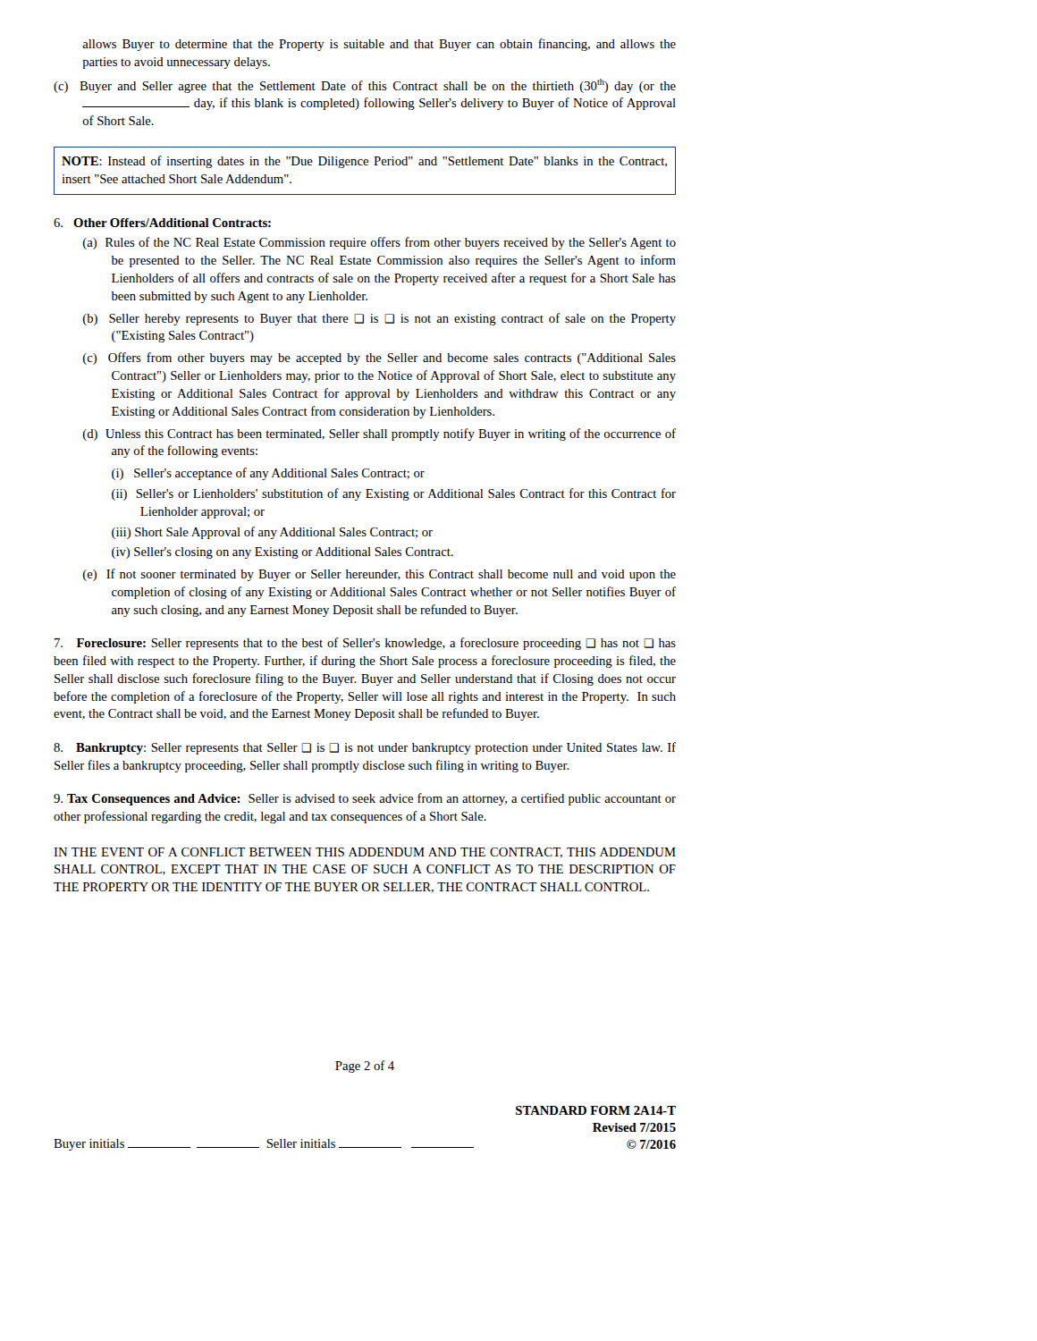allows Buyer to determine that the Property is suitable and that Buyer can obtain financing, and allows the parties to avoid unnecessary delays.
(c) Buyer and Seller agree that the Settlement Date of this Contract shall be on the thirtieth (30th) day (or the day, if this blank is completed) following Seller's delivery to Buyer of Notice of Approval of Short Sale.
NOTE: Instead of inserting dates in the "Due Diligence Period" and "Settlement Date" blanks in the Contract, insert "See attached Short Sale Addendum".
6. Other Offers/Additional Contracts:
(a) Rules of the NC Real Estate Commission require offers from other buyers received by the Seller's Agent to be presented to the Seller. The NC Real Estate Commission also requires the Seller's Agent to inform Lienholders of all offers and contracts of sale on the Property received after a request for a Short Sale has been submitted by such Agent to any Lienholder.
(b) Seller hereby represents to Buyer that there ❑ is ❑ is not an existing contract of sale on the Property ("Existing Sales Contract")
(c) Offers from other buyers may be accepted by the Seller and become sales contracts ("Additional Sales Contract") Seller or Lienholders may, prior to the Notice of Approval of Short Sale, elect to substitute any Existing or Additional Sales Contract for approval by Lienholders and withdraw this Contract or any Existing or Additional Sales Contract from consideration by Lienholders.
(d) Unless this Contract has been terminated, Seller shall promptly notify Buyer in writing of the occurrence of any of the following events:
(i) Seller's acceptance of any Additional Sales Contract; or
(ii) Seller's or Lienholders' substitution of any Existing or Additional Sales Contract for this Contract for Lienholder approval; or
(iii) Short Sale Approval of any Additional Sales Contract; or
(iv) Seller's closing on any Existing or Additional Sales Contract.
(e) If not sooner terminated by Buyer or Seller hereunder, this Contract shall become null and void upon the completion of closing of any Existing or Additional Sales Contract whether or not Seller notifies Buyer of any such closing, and any Earnest Money Deposit shall be refunded to Buyer.
7. Foreclosure: Seller represents that to the best of Seller's knowledge, a foreclosure proceeding ❑ has not ❑ has been filed with respect to the Property. Further, if during the Short Sale process a foreclosure proceeding is filed, the Seller shall disclose such foreclosure filing to the Buyer. Buyer and Seller understand that if Closing does not occur before the completion of a foreclosure of the Property, Seller will lose all rights and interest in the Property. In such event, the Contract shall be void, and the Earnest Money Deposit shall be refunded to Buyer.
8. Bankruptcy: Seller represents that Seller ❑ is ❑ is not under bankruptcy protection under United States law. If Seller files a bankruptcy proceeding, Seller shall promptly disclose such filing in writing to Buyer.
9. Tax Consequences and Advice: Seller is advised to seek advice from an attorney, a certified public accountant or other professional regarding the credit, legal and tax consequences of a Short Sale.
IN THE EVENT OF A CONFLICT BETWEEN THIS ADDENDUM AND THE CONTRACT, THIS ADDENDUM SHALL CONTROL, EXCEPT THAT IN THE CASE OF SUCH A CONFLICT AS TO THE DESCRIPTION OF THE PROPERTY OR THE IDENTITY OF THE BUYER OR SELLER, THE CONTRACT SHALL CONTROL.
Page 2 of 4
Buyer initials Seller initials
STANDARD FORM 2A14-T
Revised 7/2015
© 7/2016